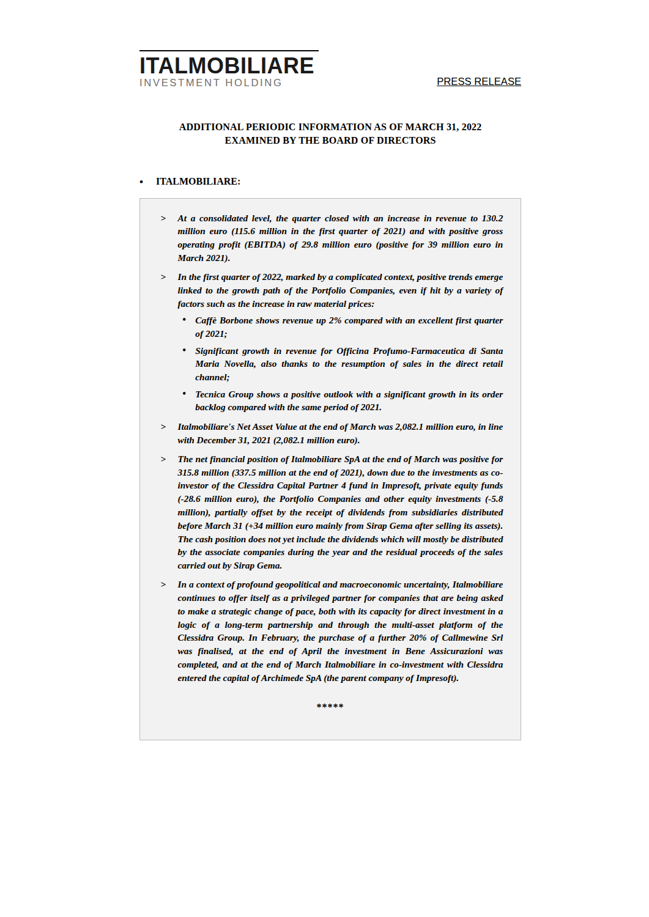ITALMOBILIARE
INVESTMENT HOLDING
PRESS RELEASE
ADDITIONAL PERIODIC INFORMATION AS OF MARCH 31, 2022
EXAMINED BY THE BOARD OF DIRECTORS
ITALMOBILIARE:
At a consolidated level, the quarter closed with an increase in revenue to 130.2 million euro (115.6 million in the first quarter of 2021) and with positive gross operating profit (EBITDA) of 29.8 million euro (positive for 39 million euro in March 2021).
In the first quarter of 2022, marked by a complicated context, positive trends emerge linked to the growth path of the Portfolio Companies, even if hit by a variety of factors such as the increase in raw material prices:
Caffè Borbone shows revenue up 2% compared with an excellent first quarter of 2021;
Significant growth in revenue for Officina Profumo-Farmaceutica di Santa Maria Novella, also thanks to the resumption of sales in the direct retail channel;
Tecnica Group shows a positive outlook with a significant growth in its order backlog compared with the same period of 2021.
Italmobiliare's Net Asset Value at the end of March was 2,082.1 million euro, in line with December 31, 2021 (2,082.1 million euro).
The net financial position of Italmobiliare SpA at the end of March was positive for 315.8 million (337.5 million at the end of 2021), down due to the investments as co-investor of the Clessidra Capital Partner 4 fund in Impresoft, private equity funds (-28.6 million euro), the Portfolio Companies and other equity investments (-5.8 million), partially offset by the receipt of dividends from subsidiaries distributed before March 31 (+34 million euro mainly from Sirap Gema after selling its assets). The cash position does not yet include the dividends which will mostly be distributed by the associate companies during the year and the residual proceeds of the sales carried out by Sirap Gema.
In a context of profound geopolitical and macroeconomic uncertainty, Italmobiliare continues to offer itself as a privileged partner for companies that are being asked to make a strategic change of pace, both with its capacity for direct investment in a logic of a long-term partnership and through the multi-asset platform of the Clessidra Group. In February, the purchase of a further 20% of Callmewine Srl was finalised, at the end of April the investment in Bene Assicurazioni was completed, and at the end of March Italmobiliare in co-investment with Clessidra entered the capital of Archimede SpA (the parent company of Impresoft).
*****